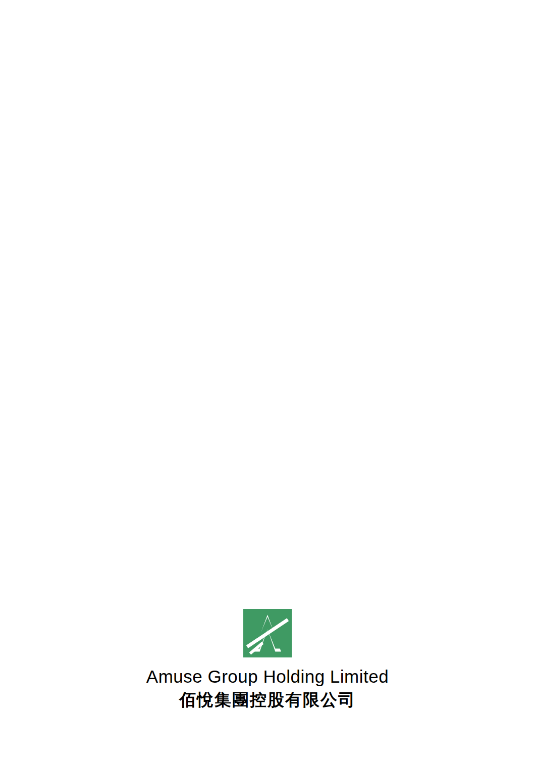Amuse Group Holding Limited
佰悅集團控股有限公司